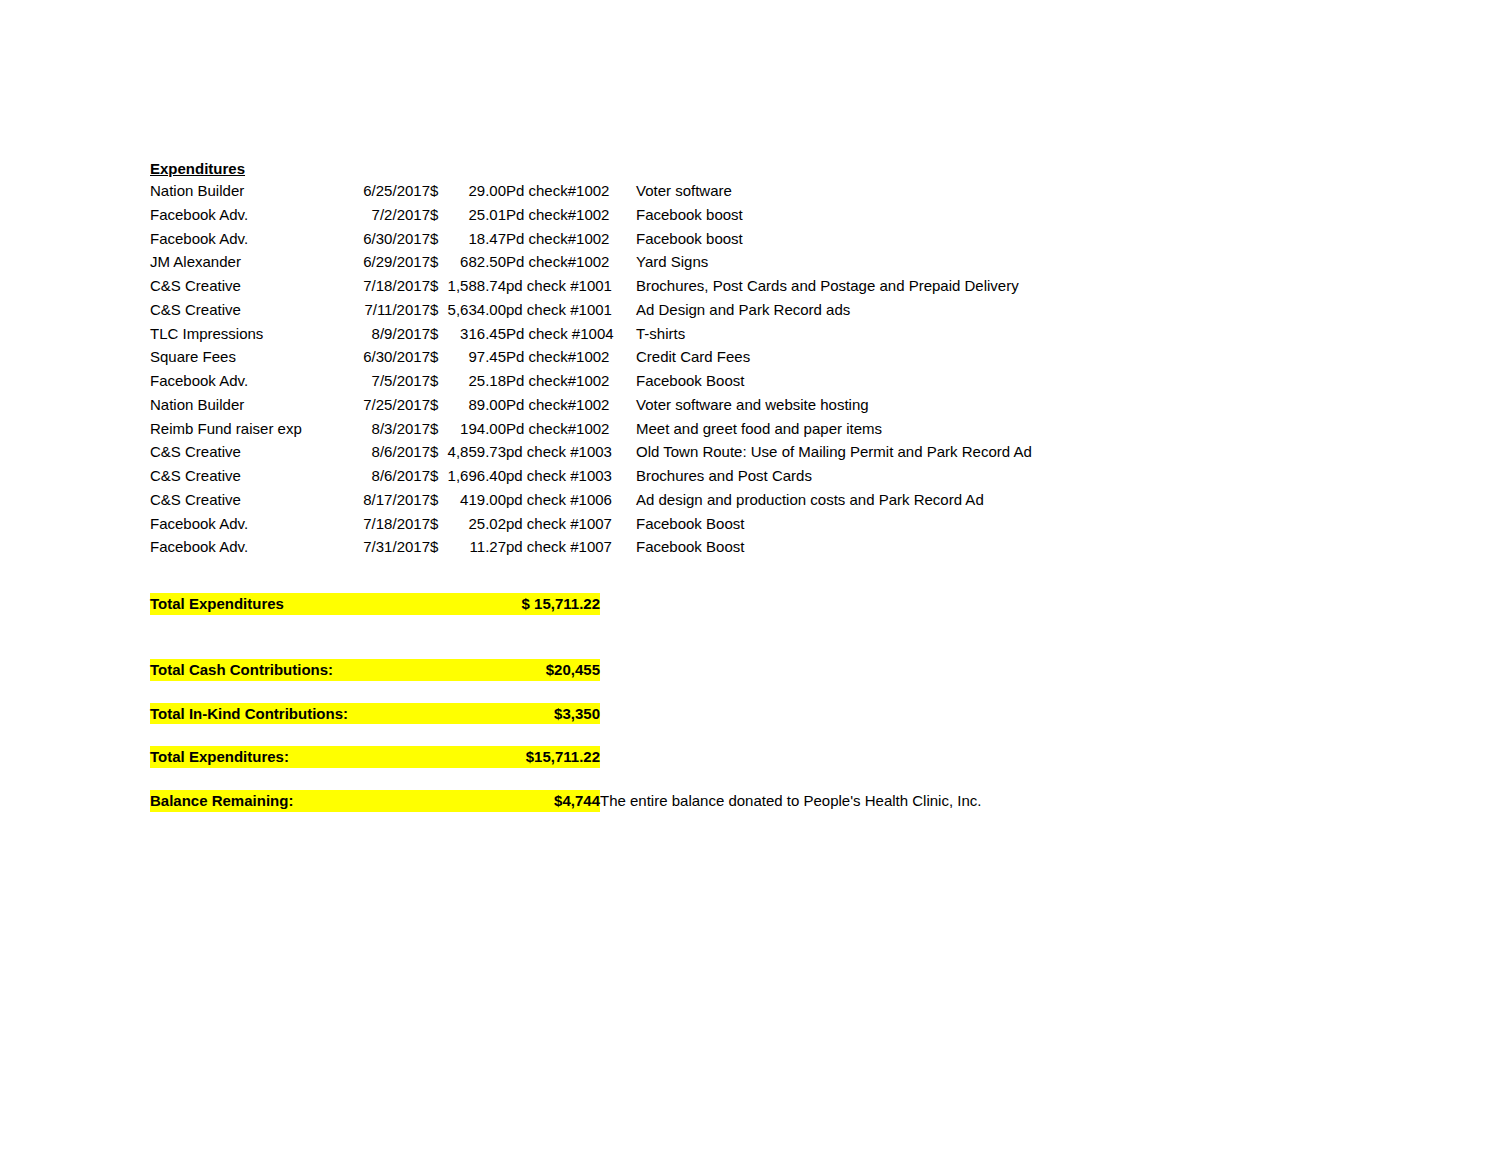Expenditures
| Nation Builder | 6/25/2017 | $ | 29.00 | Pd check#1002 | Voter software |
| Facebook Adv. | 7/2/2017 | $ | 25.01 | Pd check#1002 | Facebook boost |
| Facebook Adv. | 6/30/2017 | $ | 18.47 | Pd check#1002 | Facebook boost |
| JM Alexander | 6/29/2017 | $ | 682.50 | Pd check#1002 | Yard Signs |
| C&S Creative | 7/18/2017 | $ | 1,588.74 | pd check #1001 | Brochures, Post Cards and Postage and Prepaid Delivery |
| C&S Creative | 7/11/2017 | $ | 5,634.00 | pd check #1001 | Ad Design and Park Record ads |
| TLC Impressions | 8/9/2017 | $ | 316.45 | Pd check #1004 | T-shirts |
| Square Fees | 6/30/2017 | $ | 97.45 | Pd check#1002 | Credit Card Fees |
| Facebook Adv. | 7/5/2017 | $ | 25.18 | Pd check#1002 | Facebook Boost |
| Nation Builder | 7/25/2017 | $ | 89.00 | Pd check#1002 | Voter software and website hosting |
| Reimb Fund raiser exp | 8/3/2017 | $ | 194.00 | Pd check#1002 | Meet and greet food and paper items |
| C&S Creative | 8/6/2017 | $ | 4,859.73 | pd check #1003 | Old Town Route: Use of Mailing Permit and Park Record Ad |
| C&S Creative | 8/6/2017 | $ | 1,696.40 | pd check #1003 | Brochures and Post Cards |
| C&S Creative | 8/17/2017 | $ | 419.00 | pd check #1006 | Ad design and production costs and Park Record Ad |
| Facebook Adv. | 7/18/2017 | $ | 25.02 | pd check #1007 | Facebook Boost |
| Facebook Adv. | 7/31/2017 | $ | 11.27 | pd check #1007 | Facebook Boost |
| Total Expenditures | $ 15,711.22 | |
| Total Cash Contributions: | $20,455 | |
| Total In-Kind Contributions: | $3,350 | |
| Total Expenditures: | $15,711.22 | |
| Balance Remaining: | $4,744 | The entire balance donated to People's Health Clinic, Inc. |